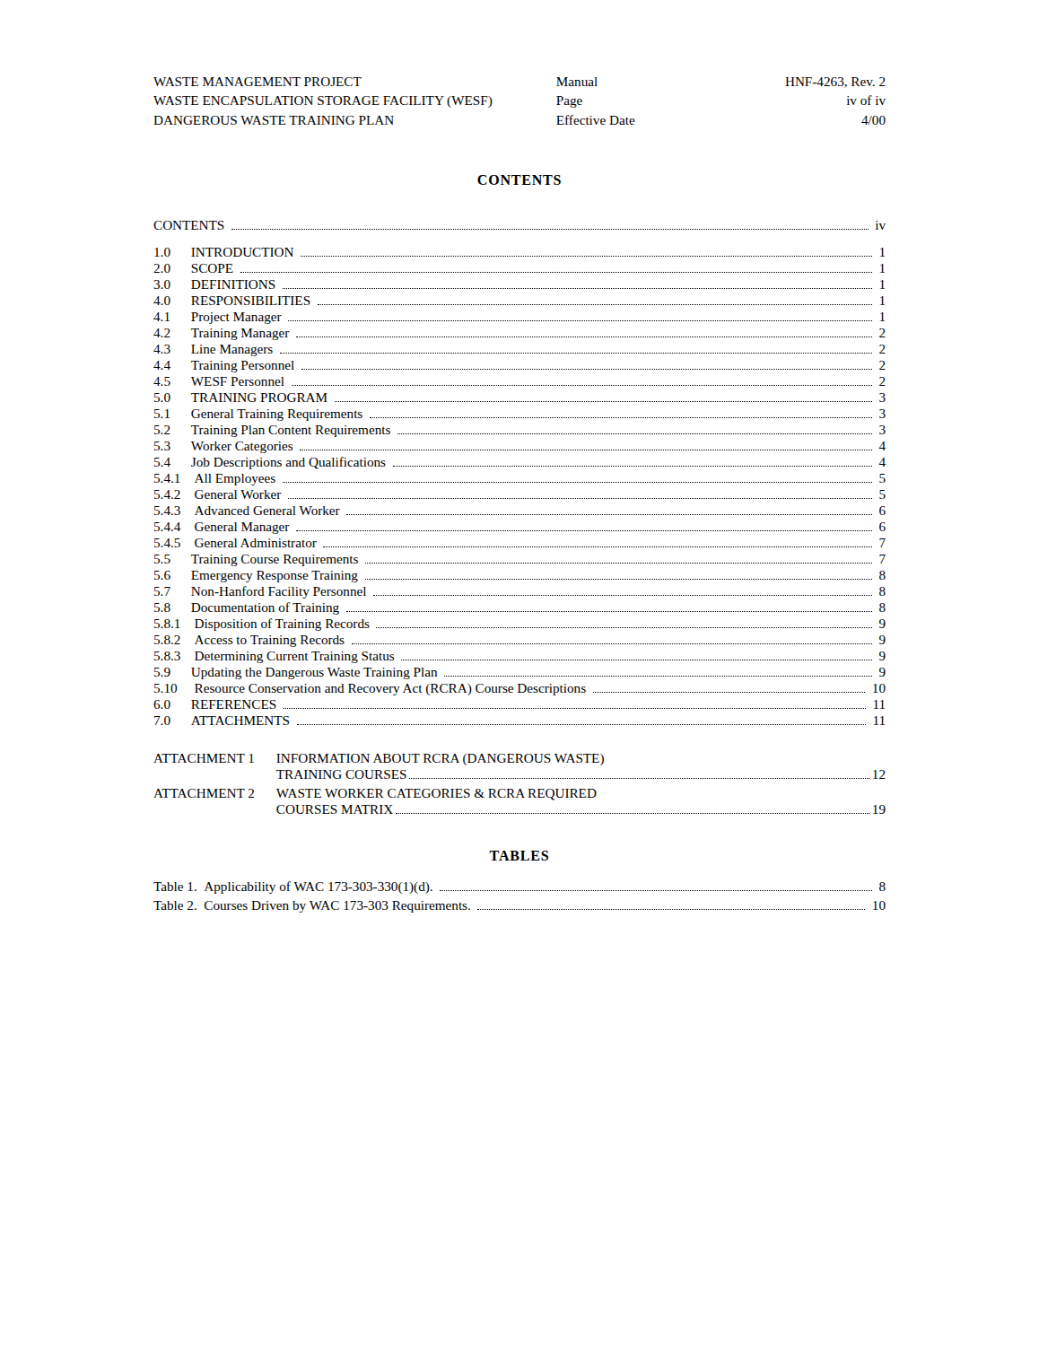| Waste Management Project | Manual | HNF-4263, Rev. 2 |
| Waste Encapsulation Storage Facility (WESF) | Page | iv of iv |
| Dangerous Waste Training Plan | Effective Date | 4/00 |
CONTENTS
CONTENTS iv
1.0 INTRODUCTION 1
2.0 SCOPE 1
3.0 DEFINITIONS 1
4.0 RESPONSIBILITIES 1
4.1 Project Manager 1
4.2 Training Manager 2
4.3 Line Managers 2
4.4 Training Personnel 2
4.5 WESF Personnel 2
5.0 TRAINING PROGRAM 3
5.1 General Training Requirements 3
5.2 Training Plan Content Requirements 3
5.3 Worker Categories 4
5.4 Job Descriptions and Qualifications 4
5.4.1 All Employees 5
5.4.2 General Worker 5
5.4.3 Advanced General Worker 6
5.4.4 General Manager 6
5.4.5 General Administrator 7
5.5 Training Course Requirements 7
5.6 Emergency Response Training 8
5.7 Non-Hanford Facility Personnel 8
5.8 Documentation of Training 8
5.8.1 Disposition of Training Records 9
5.8.2 Access to Training Records 9
5.8.3 Determining Current Training Status 9
5.9 Updating the Dangerous Waste Training Plan 9
5.10 Resource Conservation and Recovery Act (RCRA) Course Descriptions 10
6.0 REFERENCES 11
7.0 ATTACHMENTS 11
| ATTACHMENT 1 | INFORMATION ABOUT RCRA (DANGEROUS WASTE) TRAINING COURSES 12 |
| ATTACHMENT 2 | WASTE WORKER CATEGORIES & RCRA REQUIRED COURSES MATRIX 19 |
TABLES
Table 1. Applicability of WAC 173-303-330(1)(d). 8
Table 2. Courses Driven by WAC 173-303 Requirements. 10